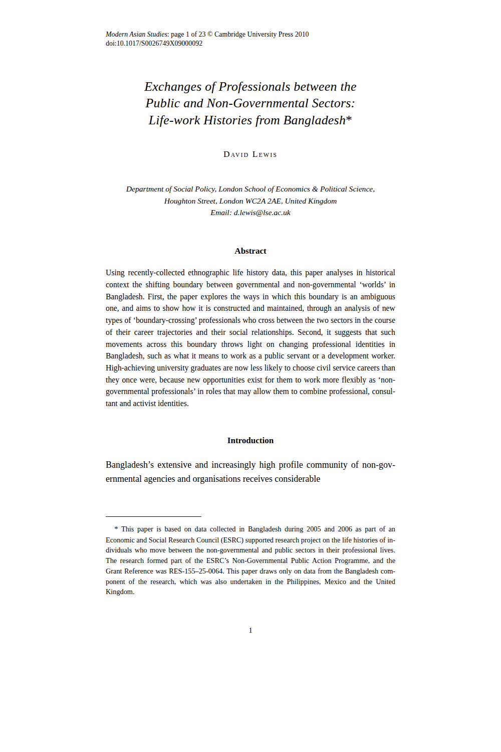Modern Asian Studies: page 1 of 23 © Cambridge University Press 2010
doi:10.1017/S0026749X09000092
Exchanges of Professionals between the
Public and Non-Governmental Sectors:
Life-work Histories from Bangladesh*
David Lewis
Department of Social Policy, London School of Economics & Political Science,
Houghton Street, London WC2A 2AE, United Kingdom
Email: d.lewis@lse.ac.uk
Abstract
Using recently-collected ethnographic life history data, this paper analyses in historical context the shifting boundary between governmental and non-governmental ‘worlds’ in Bangladesh. First, the paper explores the ways in which this boundary is an ambiguous one, and aims to show how it is constructed and maintained, through an analysis of new types of ‘boundary-crossing’ professionals who cross between the two sectors in the course of their career trajectories and their social relationships. Second, it suggests that such movements across this boundary throws light on changing professional identities in Bangladesh, such as what it means to work as a public servant or a development worker. High-achieving university graduates are now less likely to choose civil service careers than they once were, because new opportunities exist for them to work more flexibly as ‘non-governmental professionals’ in roles that may allow them to combine professional, consultant and activist identities.
Introduction
Bangladesh’s extensive and increasingly high profile community of non-governmental agencies and organisations receives considerable
* This paper is based on data collected in Bangladesh during 2005 and 2006 as part of an Economic and Social Research Council (ESRC) supported research project on the life histories of individuals who move between the non-governmental and public sectors in their professional lives. The research formed part of the ESRC’s Non-Governmental Public Action Programme, and the Grant Reference was RES-155–25-0064. This paper draws only on data from the Bangladesh component of the research, which was also undertaken in the Philippines, Mexico and the United Kingdom.
1